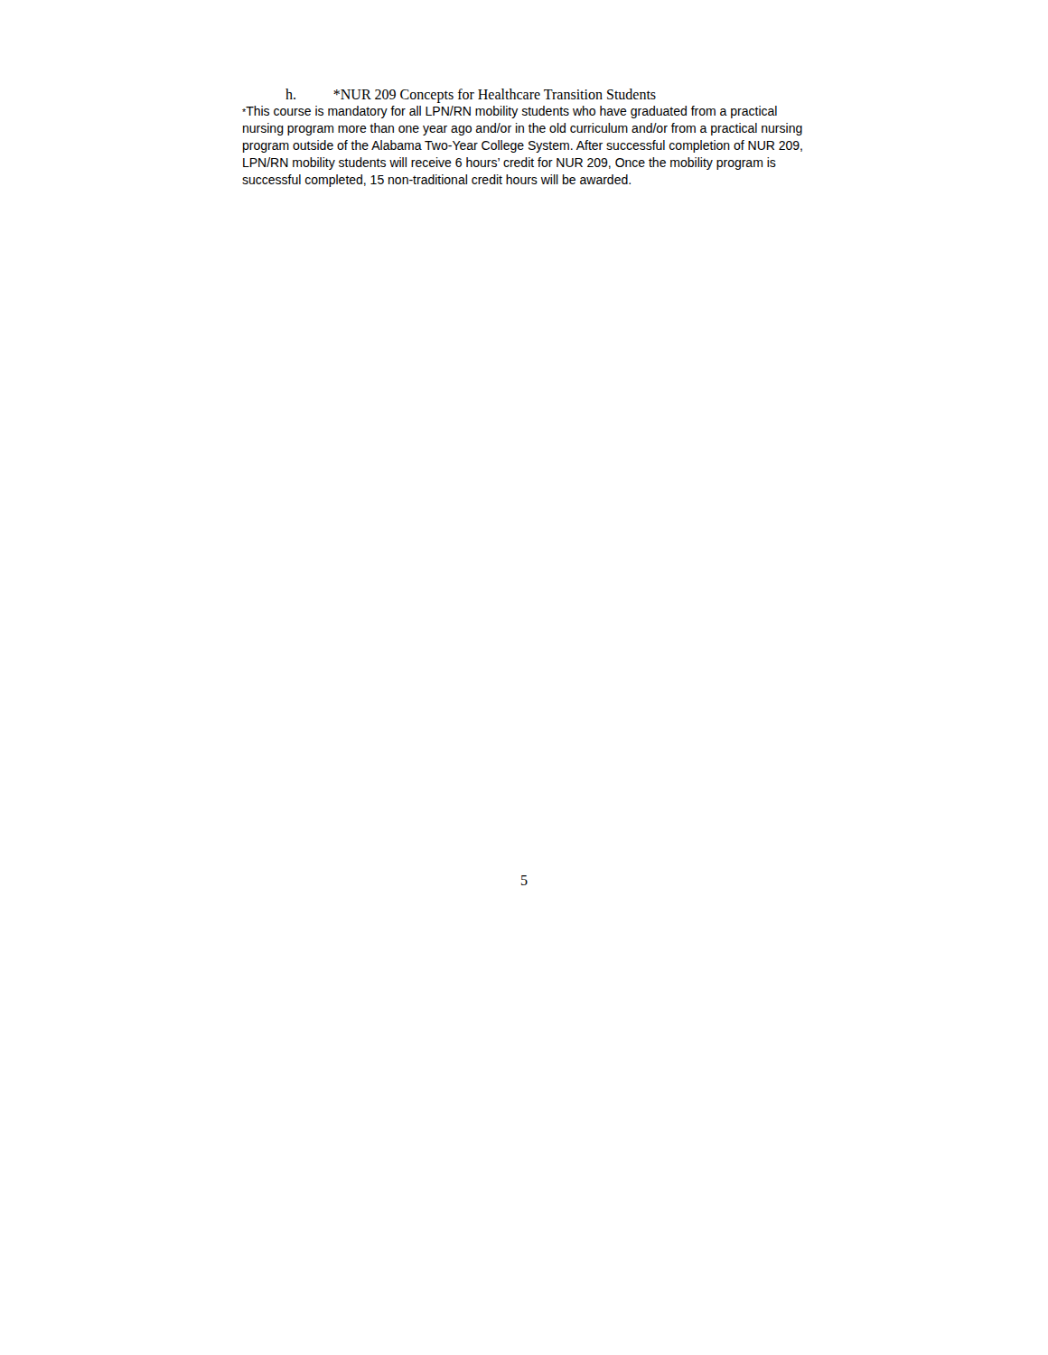h.*NUR 209 Concepts for Healthcare Transition Students
*This course is mandatory for all LPN/RN mobility students who have graduated from a practical nursing program more than one year ago and/or in the old curriculum and/or from a practical nursing program outside of the Alabama Two-Year College System. After successful completion of NUR 209, LPN/RN mobility students will receive 6 hours’ credit for NUR 209, Once the mobility program is successful completed, 15 non-traditional credit hours will be awarded.
5